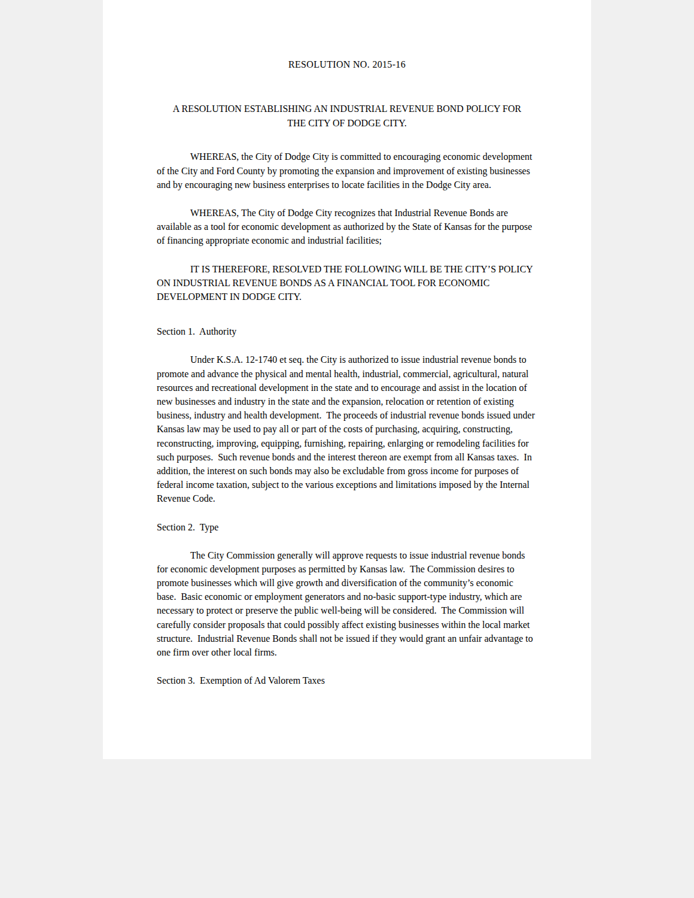RESOLUTION NO. 2015-16
A Resolution establishing an Industrial Revenue Bond Policy for the City of Dodge City.
WHEREAS, the City of Dodge City is committed to encouraging economic development of the City and Ford County by promoting the expansion and improvement of existing businesses and by encouraging new business enterprises to locate facilities in the Dodge City area.
WHEREAS, The City of Dodge City recognizes that Industrial Revenue Bonds are available as a tool for economic development as authorized by the State of Kansas for the purpose of financing appropriate economic and industrial facilities;
IT IS THEREFORE, RESOLVED THE FOLLOWING WILL BE THE CITY’S POLICY ON INDUSTRIAL REVENUE BONDS AS A FINANCIAL TOOL FOR ECONOMIC DEVELOPMENT IN DODGE CITY.
Section 1. Authority
Under K.S.A. 12-1740 et seq. the City is authorized to issue industrial revenue bonds to promote and advance the physical and mental health, industrial, commercial, agricultural, natural resources and recreational development in the state and to encourage and assist in the location of new businesses and industry in the state and the expansion, relocation or retention of existing business, industry and health development. The proceeds of industrial revenue bonds issued under Kansas law may be used to pay all or part of the costs of purchasing, acquiring, constructing, reconstructing, improving, equipping, furnishing, repairing, enlarging or remodeling facilities for such purposes. Such revenue bonds and the interest thereon are exempt from all Kansas taxes. In addition, the interest on such bonds may also be excludable from gross income for purposes of federal income taxation, subject to the various exceptions and limitations imposed by the Internal Revenue Code.
Section 2. Type
The City Commission generally will approve requests to issue industrial revenue bonds for economic development purposes as permitted by Kansas law. The Commission desires to promote businesses which will give growth and diversification of the community’s economic base. Basic economic or employment generators and no-basic support-type industry, which are necessary to protect or preserve the public well-being will be considered. The Commission will carefully consider proposals that could possibly affect existing businesses within the local market structure. Industrial Revenue Bonds shall not be issued if they would grant an unfair advantage to one firm over other local firms.
Section 3. Exemption of Ad Valorem Taxes